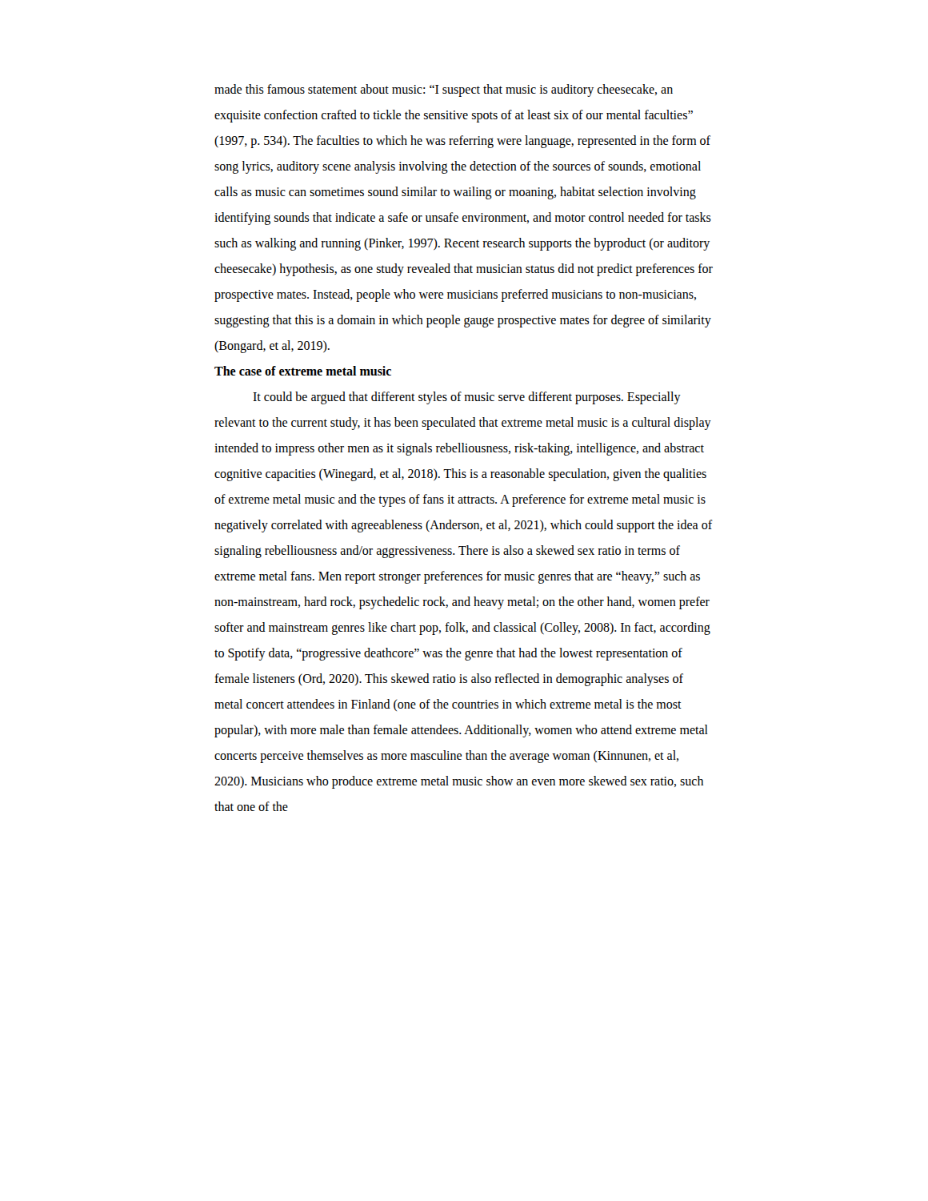made this famous statement about music: “I suspect that music is auditory cheesecake, an exquisite confection crafted to tickle the sensitive spots of at least six of our mental faculties” (1997, p. 534). The faculties to which he was referring were language, represented in the form of song lyrics, auditory scene analysis involving the detection of the sources of sounds, emotional calls as music can sometimes sound similar to wailing or moaning, habitat selection involving identifying sounds that indicate a safe or unsafe environment, and motor control needed for tasks such as walking and running (Pinker, 1997). Recent research supports the byproduct (or auditory cheesecake) hypothesis, as one study revealed that musician status did not predict preferences for prospective mates. Instead, people who were musicians preferred musicians to non-musicians, suggesting that this is a domain in which people gauge prospective mates for degree of similarity (Bongard, et al, 2019).
The case of extreme metal music
It could be argued that different styles of music serve different purposes. Especially relevant to the current study, it has been speculated that extreme metal music is a cultural display intended to impress other men as it signals rebelliousness, risk-taking, intelligence, and abstract cognitive capacities (Winegard, et al, 2018). This is a reasonable speculation, given the qualities of extreme metal music and the types of fans it attracts. A preference for extreme metal music is negatively correlated with agreeableness (Anderson, et al, 2021), which could support the idea of signaling rebelliousness and/or aggressiveness. There is also a skewed sex ratio in terms of extreme metal fans. Men report stronger preferences for music genres that are “heavy,” such as non-mainstream, hard rock, psychedelic rock, and heavy metal; on the other hand, women prefer softer and mainstream genres like chart pop, folk, and classical (Colley, 2008). In fact, according to Spotify data, “progressive deathcore” was the genre that had the lowest representation of female listeners (Ord, 2020). This skewed ratio is also reflected in demographic analyses of metal concert attendees in Finland (one of the countries in which extreme metal is the most popular), with more male than female attendees. Additionally, women who attend extreme metal concerts perceive themselves as more masculine than the average woman (Kinnunen, et al, 2020). Musicians who produce extreme metal music show an even more skewed sex ratio, such that one of the